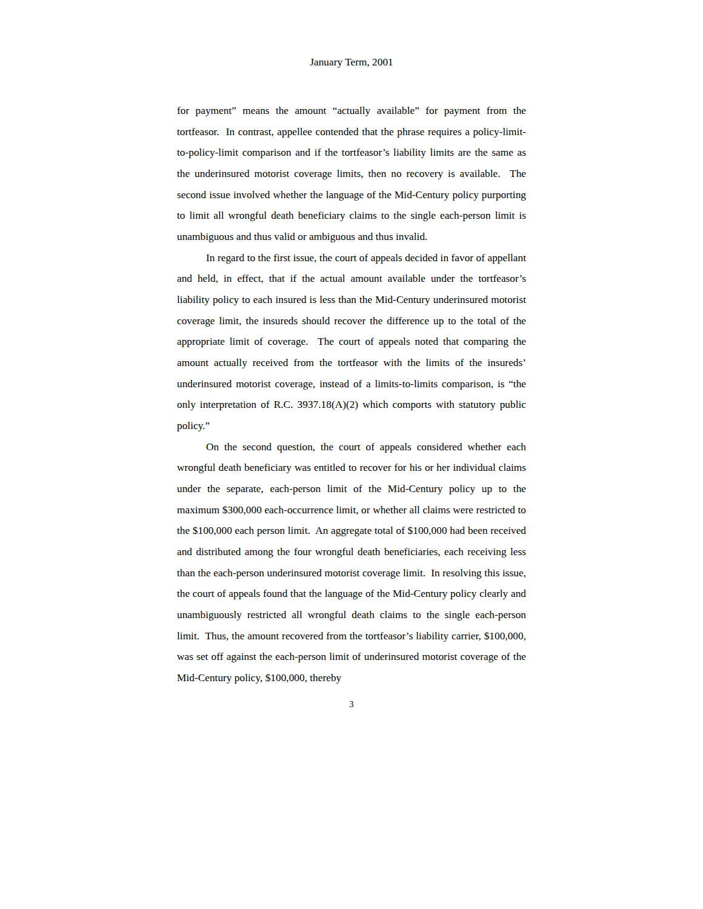January Term, 2001
for payment” means the amount “actually available” for payment from the tortfeasor. In contrast, appellee contended that the phrase requires a policy-limit-to-policy-limit comparison and if the tortfeasor’s liability limits are the same as the underinsured motorist coverage limits, then no recovery is available. The second issue involved whether the language of the Mid-Century policy purporting to limit all wrongful death beneficiary claims to the single each-person limit is unambiguous and thus valid or ambiguous and thus invalid.
In regard to the first issue, the court of appeals decided in favor of appellant and held, in effect, that if the actual amount available under the tortfeasor’s liability policy to each insured is less than the Mid-Century underinsured motorist coverage limit, the insureds should recover the difference up to the total of the appropriate limit of coverage. The court of appeals noted that comparing the amount actually received from the tortfeasor with the limits of the insureds’ underinsured motorist coverage, instead of a limits-to-limits comparison, is “the only interpretation of R.C. 3937.18(A)(2) which comports with statutory public policy.”
On the second question, the court of appeals considered whether each wrongful death beneficiary was entitled to recover for his or her individual claims under the separate, each-person limit of the Mid-Century policy up to the maximum $300,000 each-occurrence limit, or whether all claims were restricted to the $100,000 each person limit. An aggregate total of $100,000 had been received and distributed among the four wrongful death beneficiaries, each receiving less than the each-person underinsured motorist coverage limit. In resolving this issue, the court of appeals found that the language of the Mid-Century policy clearly and unambiguously restricted all wrongful death claims to the single each-person limit. Thus, the amount recovered from the tortfeasor’s liability carrier, $100,000, was set off against the each-person limit of underinsured motorist coverage of the Mid-Century policy, $100,000, thereby
3